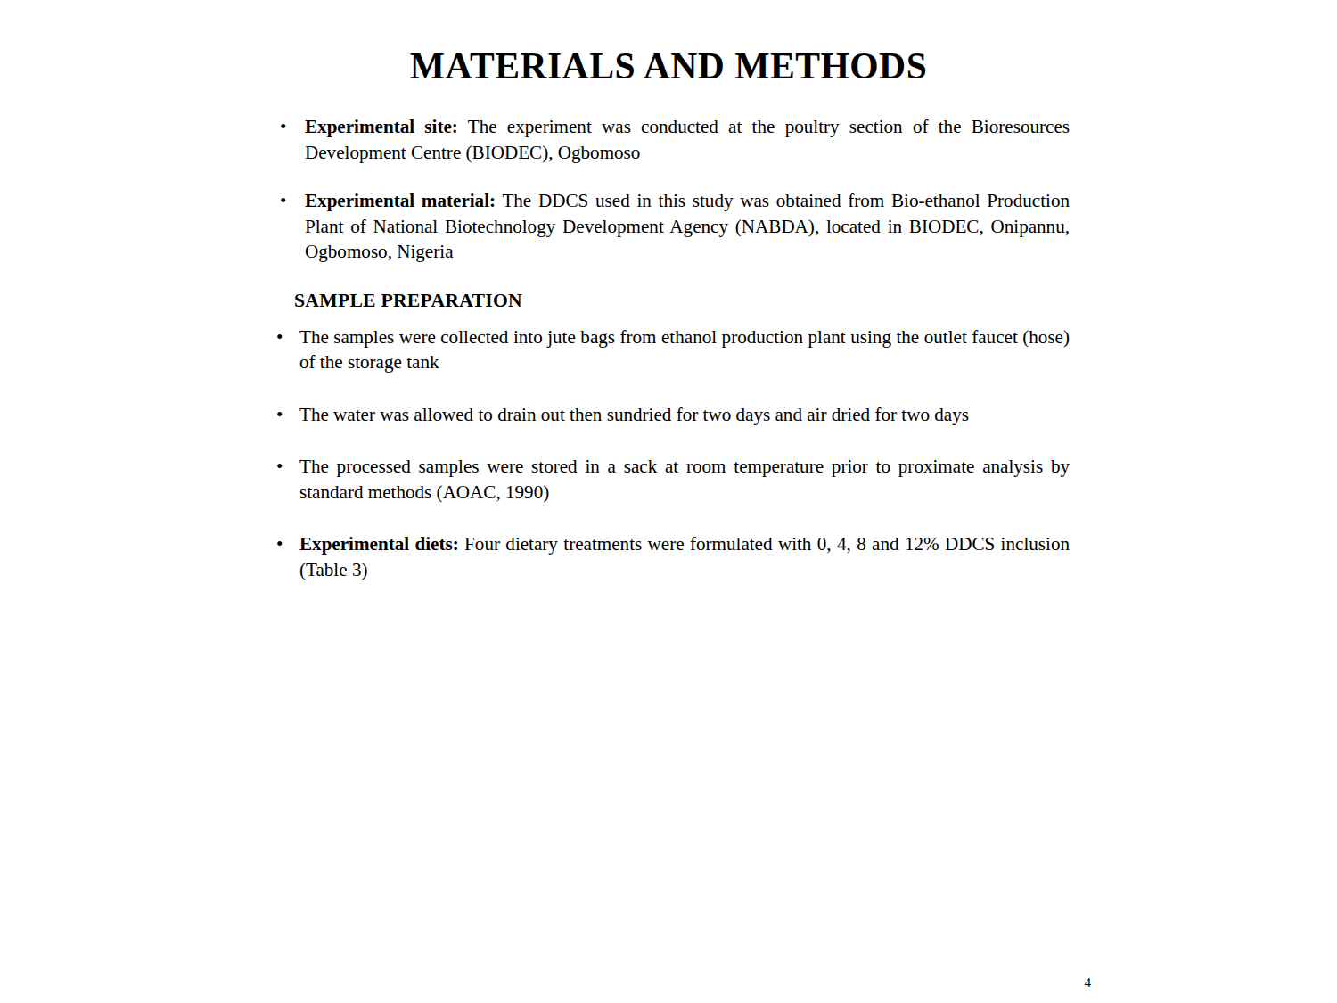MATERIALS AND METHODS
Experimental site: The experiment was conducted at the poultry section of the Bioresources Development Centre (BIODEC), Ogbomoso
Experimental material: The DDCS used in this study was obtained from Bio-ethanol Production Plant of National Biotechnology Development Agency (NABDA), located in BIODEC, Onipannu, Ogbomoso, Nigeria
SAMPLE PREPARATION
The samples were collected into jute bags from ethanol production plant using the outlet faucet (hose) of the storage tank
The water was allowed to drain out then sundried for two days and air dried for two days
The processed samples were stored in a sack at room temperature prior to proximate analysis by standard methods (AOAC, 1990)
Experimental diets: Four dietary treatments were formulated with 0, 4, 8 and 12% DDCS inclusion (Table 3)
4